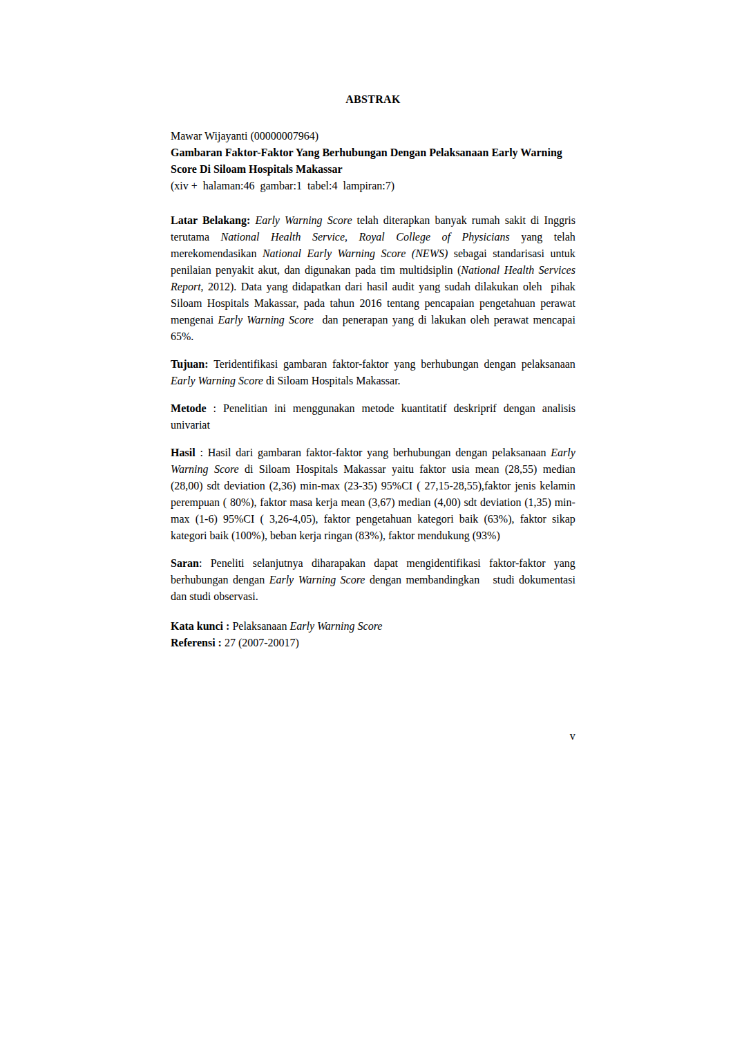ABSTRAK
Mawar Wijayanti (00000007964)
Gambaran Faktor-Faktor Yang Berhubungan Dengan Pelaksanaan Early Warning Score Di Siloam Hospitals Makassar
(xiv + halaman:46 gambar:1 tabel:4 lampiran:7)
Latar Belakang: Early Warning Score telah diterapkan banyak rumah sakit di Inggris terutama National Health Service, Royal College of Physicians yang telah merekomendasikan National Early Warning Score (NEWS) sebagai standarisasi untuk penilaian penyakit akut, dan digunakan pada tim multidsiplin (National Health Services Report, 2012). Data yang didapatkan dari hasil audit yang sudah dilakukan oleh pihak Siloam Hospitals Makassar, pada tahun 2016 tentang pencapaian pengetahuan perawat mengenai Early Warning Score dan penerapan yang di lakukan oleh perawat mencapai 65%.
Tujuan: Teridentifikasi gambaran faktor-faktor yang berhubungan dengan pelaksanaan Early Warning Score di Siloam Hospitals Makassar.
Metode : Penelitian ini menggunakan metode kuantitatif deskriprif dengan analisis univariat
Hasil : Hasil dari gambaran faktor-faktor yang berhubungan dengan pelaksanaan Early Warning Score di Siloam Hospitals Makassar yaitu faktor usia mean (28,55) median (28,00) sdt deviation (2,36) min-max (23-35) 95%CI ( 27,15-28,55),faktor jenis kelamin perempuan ( 80%), faktor masa kerja mean (3,67) median (4,00) sdt deviation (1,35) min-max (1-6) 95%CI ( 3,26-4,05), faktor pengetahuan kategori baik (63%), faktor sikap kategori baik (100%), beban kerja ringan (83%), faktor mendukung (93%)
Saran: Peneliti selanjutnya diharapakan dapat mengidentifikasi faktor-faktor yang berhubungan dengan Early Warning Score dengan membandingkan studi dokumentasi dan studi observasi.
Kata kunci : Pelaksanaan Early Warning Score
Referensi : 27 (2007-20017)
v